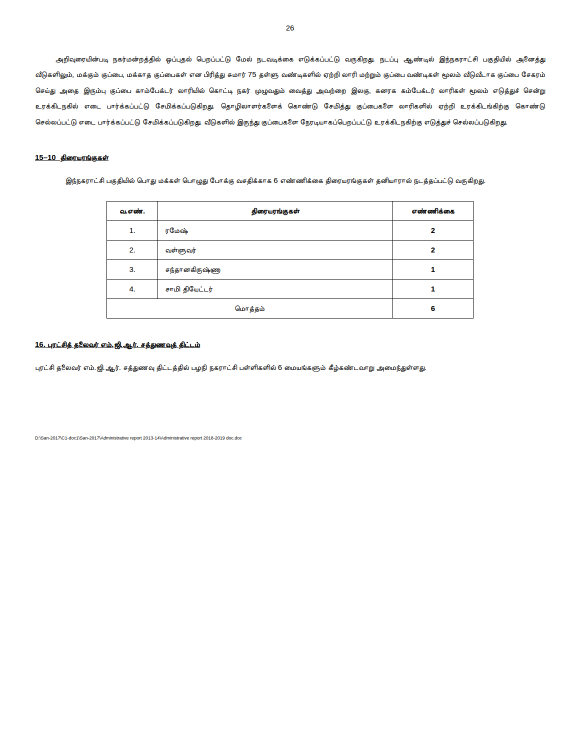26
அறிவுரையின்படி நகர்மன்றத்தில் ஒப்புதல் பெறப்பட்டு மேல் நடவடிக்கை எடுக்கப்பட்டு வருகிறது. நடப்பு ஆண்டில் இந்நகராட்சி பகுதியில் அனைத்து வீடுகளிலும், மக்கும் குப்பை, மக்காத குப்பைகள் என பிரித்து சுமார் 75 தள்ளு வண்டிகளில் ஏற்றி லாரி மற்றும் குப்பை வண்டிகள் மூலம் வீடுவீடாக குப்பை சேகரம் செய்து அதை இரும்பு குப்பை காம்பேக்டர் லாரியில் கொட்டி நகர் முழுவதும் வைத்து அவற்றை இலகு, கனரக கம்பேக்டர் லாரிகள் மூலம் எடுத்துச் சென்று உரக்கிடநகில் எடை பார்க்கப்பட்டு சேமிக்கப்படுகிறது. தொழிலாளர்களைக் கொண்டு சேமித்து குப்பைகளை லாரிகளில் ஏற்றி உரக்கிடங்கிற்கு கொண்டு செல்லப்பட்டு எடை பார்க்கப்பட்டு சேமிக்கப்படுகிறது. வீடுகளில் இருந்து குப்பைகளை நேரடியாகப்பெறப்பட்டு உரக்கிடநகிற்கு எடுத்துச் செல்லப்படுகிறது.
15–10 திரையரங்குகள்
இந்நகராட்சி பகுதியில் பொது மக்கள் பொழுது போக்கு வசதிக்காக 6 எண்ணிக்கை திரையரங்குகள் தனியாரால் நடத்தப்பட்டு வருகிறது.
| வ.எண். | திரையரங்குகள் | எண்ணிக்கை |
| --- | --- | --- |
| 1. | ரமேஷ் | 2 |
| 2. | வள்ளுவர் | 2 |
| 3. | சந்தானகிருஷ்ணா | 1 |
| 4. | சாமி தியேட்டர் | 1 |
| மொத்தம் | 6 |
16. புரட்சித் தலைவர் எம்.ஜி.ஆர். சத்துணவுத் திட்டம்
புரட்சி தலைவர் எம்.ஜி.ஆர். சத்துணவு திட்டத்தில் பழநி நகராட்சி பள்ளிகளில் 6 மையங்களும் கீழ்கண்டவாறு அமைந்துள்ளது.
D:\San-2017\C1-doc1\San-2017\Administrative report 2013-14\Administrative report 2018-2019 doc.doc